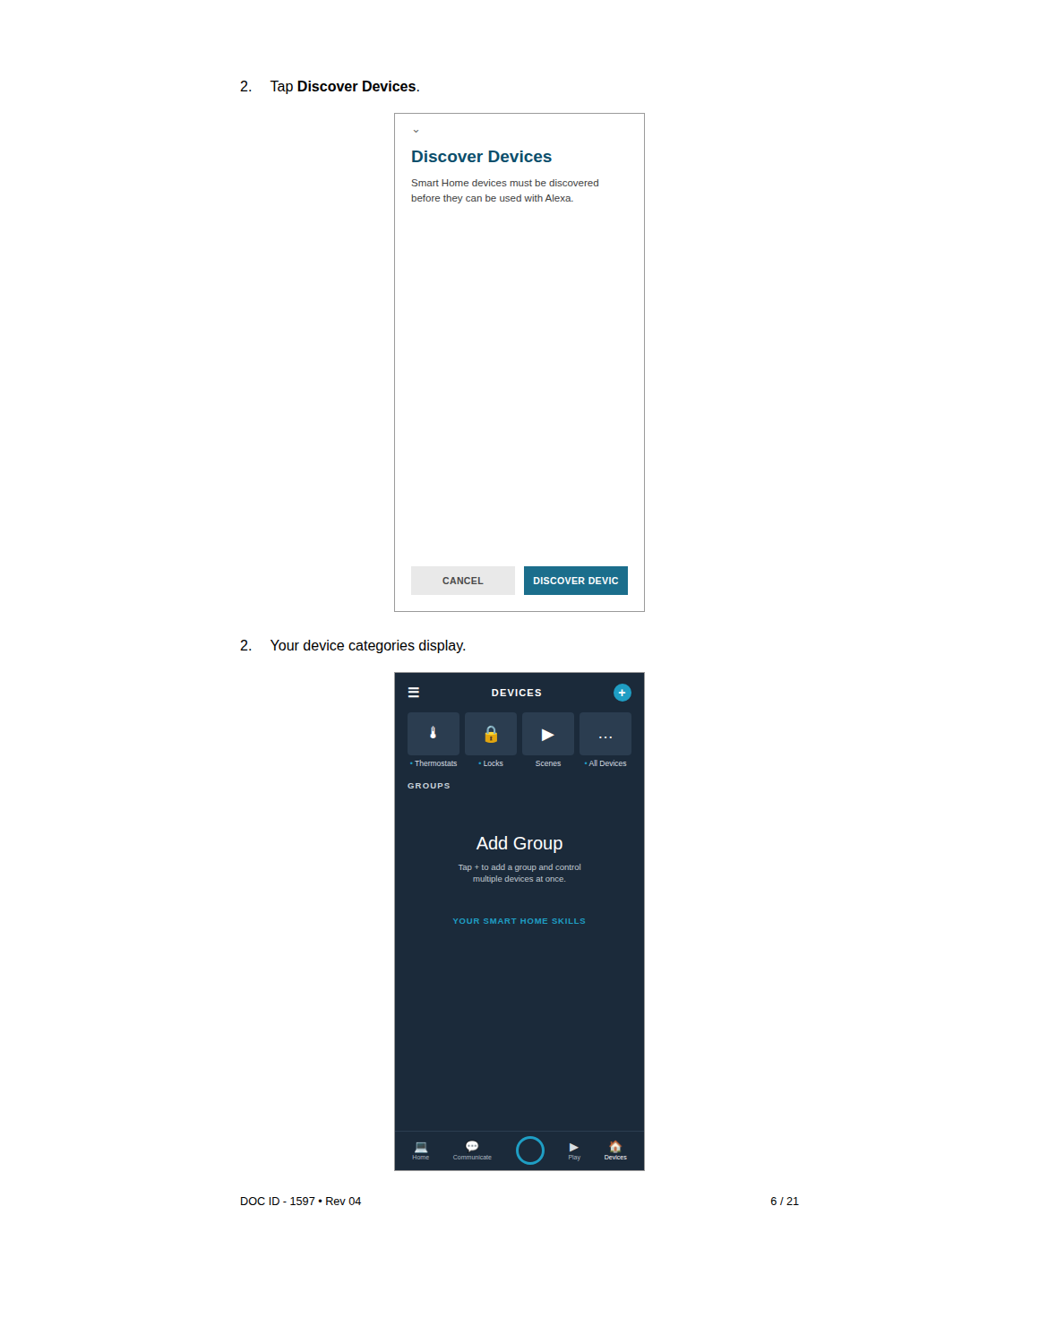Tap Discover Devices.
⌄
Discover Devices
Smart Home devices must be discovered before they can be used with Alexa.
CANCEL
DISCOVER DEVIC
Your device categories display.
☰ DEVICES +
🌡
• Thermostats
🔒
• Locks
▶
Scenes
…
• All Devices
GROUPS
Add Group
Tap + to add a group and control multiple devices at once.
YOUR SMART HOME SKILLS
💻 Home
💬 Communicate
▶ Play
🏠 Devices
DOC ID - 1597 • Rev 04 6 / 21